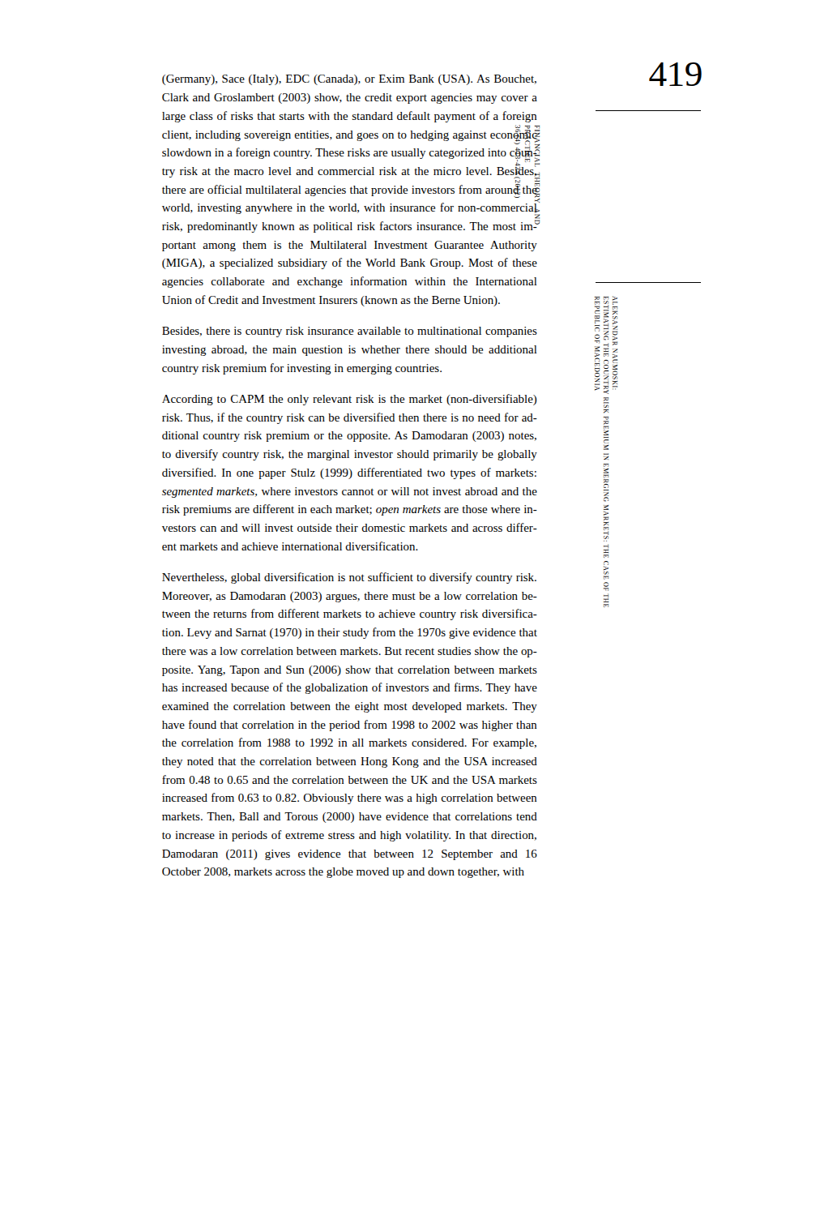419
FINANCIAL THEORY AND
PRACTICE
36 (4) 413-434 (2012)
ALEKSANDAR NAUMOSKI:
ESTIMATING THE COUNTRY RISK PREMIUM IN EMERGING MARKETS: THE CASE OF THE
REPUBLIC OF MACEDONIA
(Germany), Sace (Italy), EDC (Canada), or Exim Bank (USA). As Bouchet, Clark and Groslambert (2003) show, the credit export agencies may cover a large class of risks that starts with the standard default payment of a foreign client, including sovereign entities, and goes on to hedging against economic slowdown in a foreign country. These risks are usually categorized into country risk at the macro level and commercial risk at the micro level. Besides, there are official multilateral agencies that provide investors from around the world, investing anywhere in the world, with insurance for non-commercial risk, predominantly known as political risk factors insurance. The most important among them is the Multilateral Investment Guarantee Authority (MIGA), a specialized subsidiary of the World Bank Group. Most of these agencies collaborate and exchange information within the International Union of Credit and Investment Insurers (known as the Berne Union).
Besides, there is country risk insurance available to multinational companies investing abroad, the main question is whether there should be additional country risk premium for investing in emerging countries.
According to CAPM the only relevant risk is the market (non-diversifiable) risk. Thus, if the country risk can be diversified then there is no need for additional country risk premium or the opposite. As Damodaran (2003) notes, to diversify country risk, the marginal investor should primarily be globally diversified. In one paper Stulz (1999) differentiated two types of markets: segmented markets, where investors cannot or will not invest abroad and the risk premiums are different in each market; open markets are those where investors can and will invest outside their domestic markets and across different markets and achieve international diversification.
Nevertheless, global diversification is not sufficient to diversify country risk. Moreover, as Damodaran (2003) argues, there must be a low correlation between the returns from different markets to achieve country risk diversification. Levy and Sarnat (1970) in their study from the 1970s give evidence that there was a low correlation between markets. But recent studies show the opposite. Yang, Tapon and Sun (2006) show that correlation between markets has increased because of the globalization of investors and firms. They have examined the correlation between the eight most developed markets. They have found that correlation in the period from 1998 to 2002 was higher than the correlation from 1988 to 1992 in all markets considered. For example, they noted that the correlation between Hong Kong and the USA increased from 0.48 to 0.65 and the correlation between the UK and the USA markets increased from 0.63 to 0.82. Obviously there was a high correlation between markets. Then, Ball and Torous (2000) have evidence that correlations tend to increase in periods of extreme stress and high volatility. In that direction, Damodaran (2011) gives evidence that between 12 September and 16 October 2008, markets across the globe moved up and down together, with